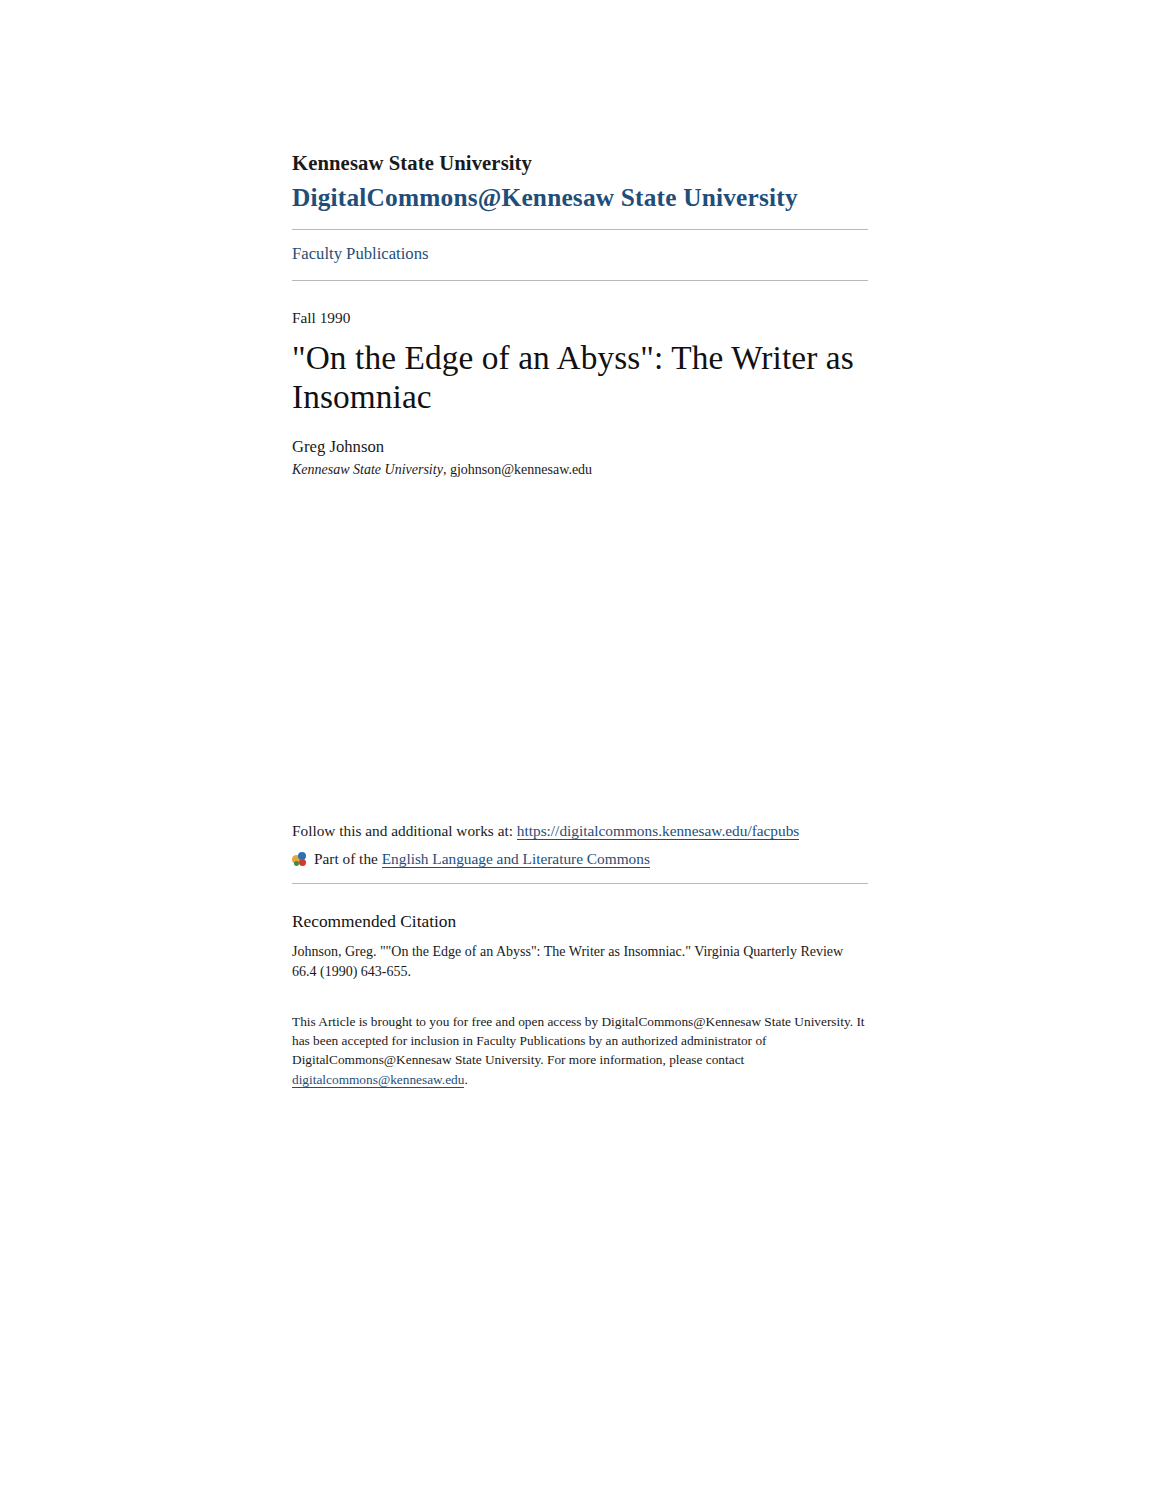Kennesaw State University
DigitalCommons@Kennesaw State University
Faculty Publications
Fall 1990
"On the Edge of an Abyss": The Writer as
Insomniac
Greg Johnson
Kennesaw State University, gjohnson@kennesaw.edu
Follow this and additional works at: https://digitalcommons.kennesaw.edu/facpubs
Part of the English Language and Literature Commons
Recommended Citation
Johnson, Greg. ""On the Edge of an Abyss": The Writer as Insomniac." Virginia Quarterly Review 66.4 (1990) 643-655.
This Article is brought to you for free and open access by DigitalCommons@Kennesaw State University. It has been accepted for inclusion in Faculty Publications by an authorized administrator of DigitalCommons@Kennesaw State University. For more information, please contact digitalcommons@kennesaw.edu.